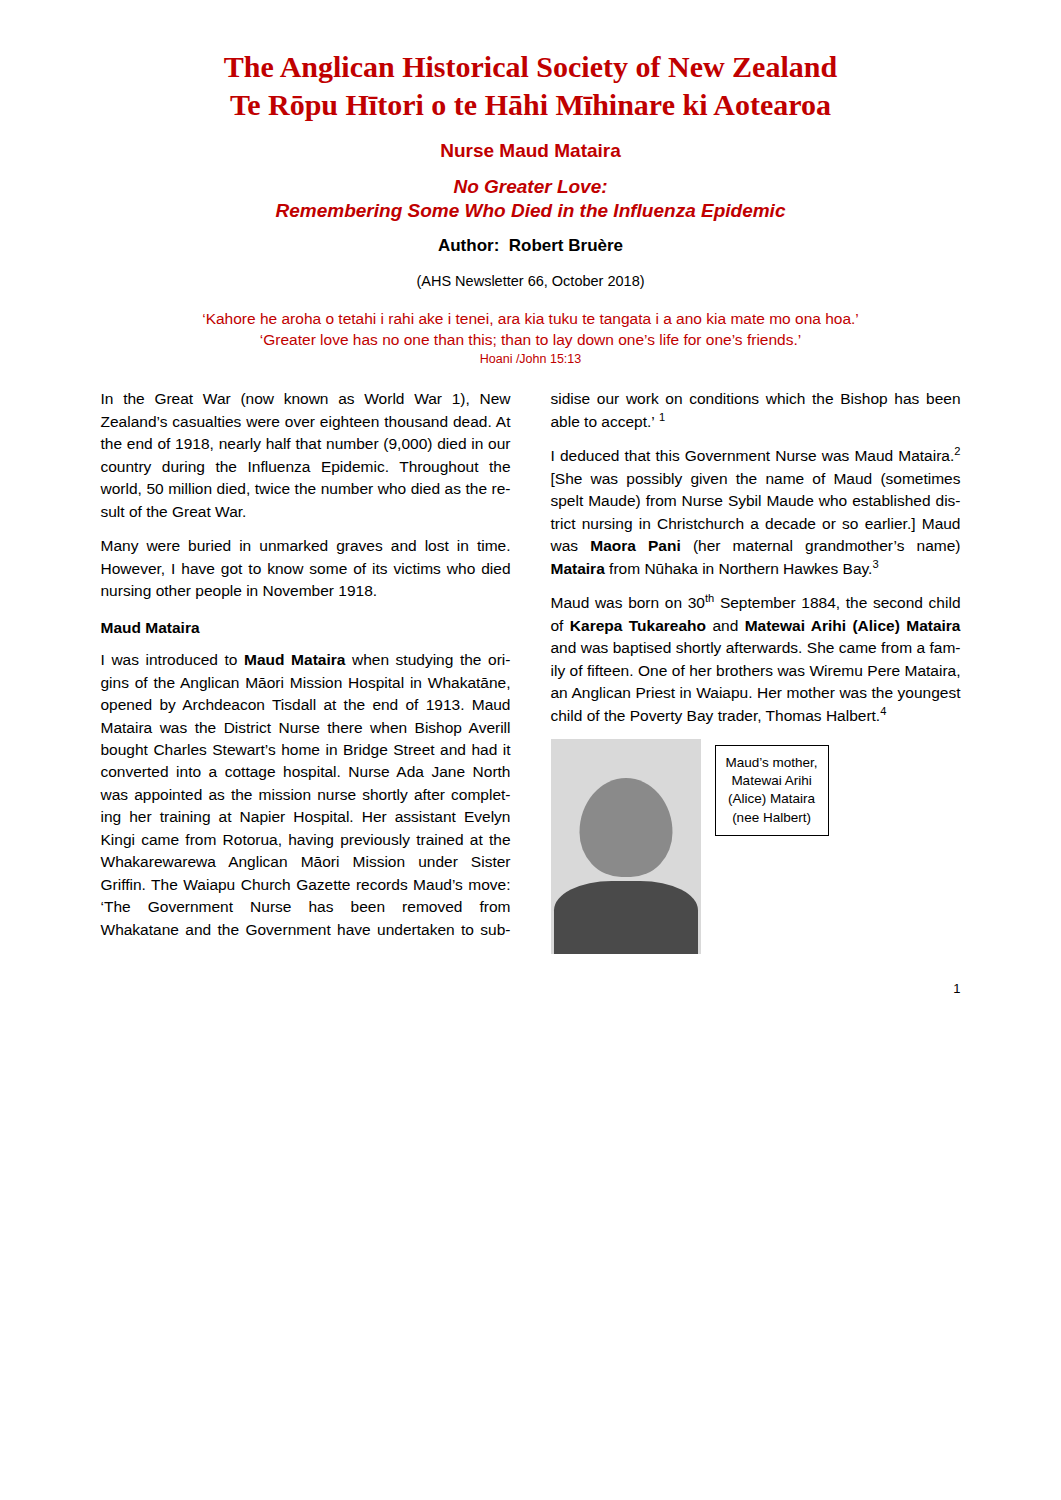The Anglican Historical Society of New Zealand Te Rōpu Hītori o te Hāhi Mīhinare ki Aotearoa
Nurse Maud Mataira
No Greater Love: Remembering Some Who Died in the Influenza Epidemic
Author: Robert Bruère
(AHS Newsletter 66, October 2018)
‘Kahore he aroha o tetahi i rahi ake i tenei, ara kia tuku te tangata i a ano kia mate mo ona hoa.’
‘Greater love has no one than this; than to lay down one’s life for one’s friends.’
Hoani /John 15:13
In the Great War (now known as World War 1), New Zealand’s casualties were over eighteen thousand dead. At the end of 1918, nearly half that number (9,000) died in our country during the Influenza Epidemic. Throughout the world, 50 million died, twice the number who died as the result of the Great War.
Many were buried in unmarked graves and lost in time. However, I have got to know some of its victims who died nursing other people in November 1918.
Maud Mataira
I was introduced to Maud Mataira when studying the origins of the Anglican Māori Mission Hospital in Whakatāne, opened by Archdeacon Tisdall at the end of 1913. Maud Mataira was the District Nurse there when Bishop Averill bought Charles Stewart’s home in Bridge Street and had it converted into a cottage hospital. Nurse Ada Jane North was appointed as the mission nurse shortly after completing her training at Napier Hospital. Her assistant Evelyn Kingi came from Rotorua, having previously trained at the Whakarewarewa Anglican Māori Mission under Sister Griffin. The Waiapu Church Gazette records Maud’s move: ‘The Government Nurse has been removed from Whakatane and the Government have undertaken to subsidise our work on conditions which the Bishop has been able to accept.’ 1
I deduced that this Government Nurse was Maud Mataira.2 [She was possibly given the name of Maud (sometimes spelt Maude) from Nurse Sybil Maude who established district nursing in Christchurch a decade or so earlier.] Maud was Maora Pani (her maternal grandmother’s name) Mataira from Nūhaka in Northern Hawkes Bay.3
Maud was born on 30th September 1884, the second child of Karepa Tukareaho and Matewai Arihi (Alice) Mataira and was baptised shortly afterwards. She came from a family of fifteen. One of her brothers was Wiremu Pere Mataira, an Anglican Priest in Waiapu. Her mother was the youngest child of the Poverty Bay trader, Thomas Halbert.4
Maud’s mother,
Matewai Arihi
(Alice) Mataira
(nee Halbert)
1